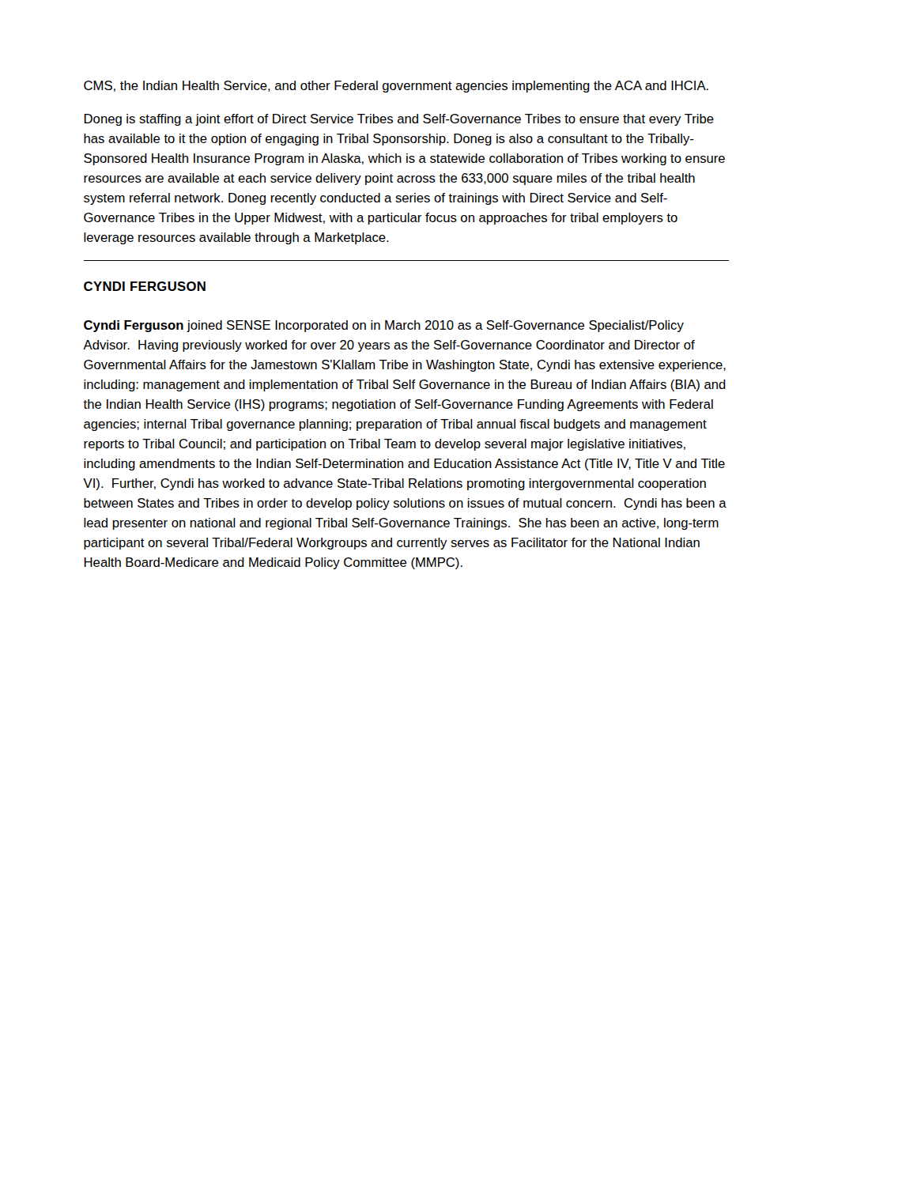CMS, the Indian Health Service, and other Federal government agencies implementing the ACA and IHCIA.
Doneg is staffing a joint effort of Direct Service Tribes and Self-Governance Tribes to ensure that every Tribe has available to it the option of engaging in Tribal Sponsorship. Doneg is also a consultant to the Tribally-Sponsored Health Insurance Program in Alaska, which is a statewide collaboration of Tribes working to ensure resources are available at each service delivery point across the 633,000 square miles of the tribal health system referral network. Doneg recently conducted a series of trainings with Direct Service and Self-Governance Tribes in the Upper Midwest, with a particular focus on approaches for tribal employers to leverage resources available through a Marketplace.
CYNDI FERGUSON
Cyndi Ferguson joined SENSE Incorporated on in March 2010 as a Self-Governance Specialist/Policy Advisor. Having previously worked for over 20 years as the Self-Governance Coordinator and Director of Governmental Affairs for the Jamestown S'Klallam Tribe in Washington State, Cyndi has extensive experience, including: management and implementation of Tribal Self Governance in the Bureau of Indian Affairs (BIA) and the Indian Health Service (IHS) programs; negotiation of Self-Governance Funding Agreements with Federal agencies; internal Tribal governance planning; preparation of Tribal annual fiscal budgets and management reports to Tribal Council; and participation on Tribal Team to develop several major legislative initiatives, including amendments to the Indian Self-Determination and Education Assistance Act (Title IV, Title V and Title VI). Further, Cyndi has worked to advance State-Tribal Relations promoting intergovernmental cooperation between States and Tribes in order to develop policy solutions on issues of mutual concern. Cyndi has been a lead presenter on national and regional Tribal Self-Governance Trainings. She has been an active, long-term participant on several Tribal/Federal Workgroups and currently serves as Facilitator for the National Indian Health Board-Medicare and Medicaid Policy Committee (MMPC).